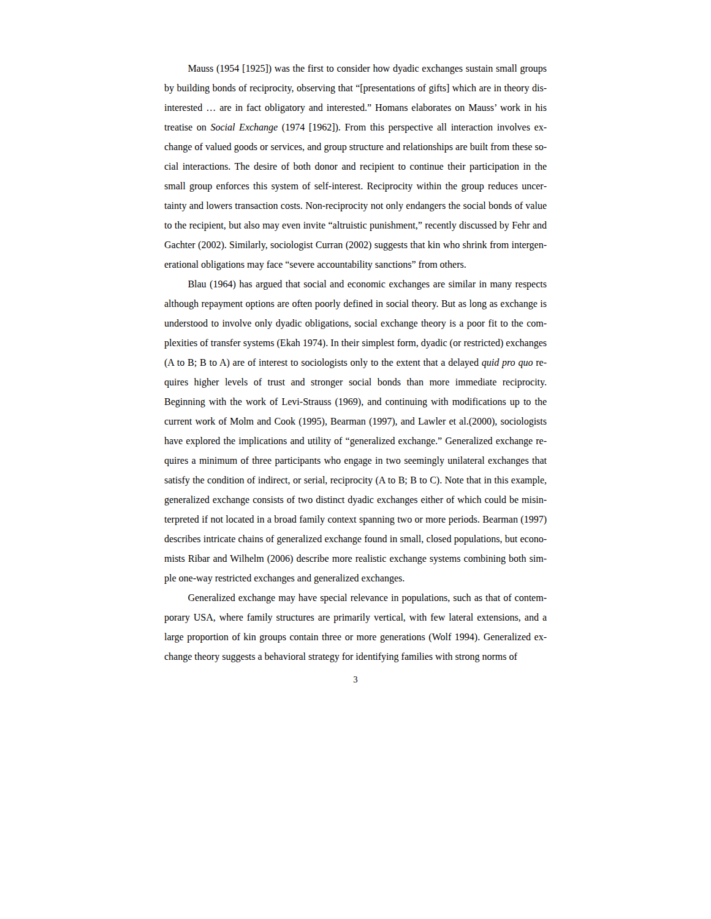Mauss (1954 [1925]) was the first to consider how dyadic exchanges sustain small groups by building bonds of reciprocity, observing that “[presentations of gifts] which are in theory disinterested … are in fact obligatory and interested.” Homans elaborates on Mauss’ work in his treatise on Social Exchange (1974 [1962]). From this perspective all interaction involves exchange of valued goods or services, and group structure and relationships are built from these social interactions. The desire of both donor and recipient to continue their participation in the small group enforces this system of self-interest. Reciprocity within the group reduces uncertainty and lowers transaction costs. Non-reciprocity not only endangers the social bonds of value to the recipient, but also may even invite “altruistic punishment,” recently discussed by Fehr and Gachter (2002). Similarly, sociologist Curran (2002) suggests that kin who shrink from intergenerational obligations may face “severe accountability sanctions” from others.
Blau (1964) has argued that social and economic exchanges are similar in many respects although repayment options are often poorly defined in social theory. But as long as exchange is understood to involve only dyadic obligations, social exchange theory is a poor fit to the complexities of transfer systems (Ekah 1974). In their simplest form, dyadic (or restricted) exchanges (A to B; B to A) are of interest to sociologists only to the extent that a delayed quid pro quo requires higher levels of trust and stronger social bonds than more immediate reciprocity. Beginning with the work of Levi-Strauss (1969), and continuing with modifications up to the current work of Molm and Cook (1995), Bearman (1997), and Lawler et al.(2000), sociologists have explored the implications and utility of “generalized exchange.” Generalized exchange requires a minimum of three participants who engage in two seemingly unilateral exchanges that satisfy the condition of indirect, or serial, reciprocity (A to B; B to C). Note that in this example, generalized exchange consists of two distinct dyadic exchanges either of which could be misinterpreted if not located in a broad family context spanning two or more periods. Bearman (1997) describes intricate chains of generalized exchange found in small, closed populations, but economists Ribar and Wilhelm (2006) describe more realistic exchange systems combining both simple one-way restricted exchanges and generalized exchanges.
Generalized exchange may have special relevance in populations, such as that of contemporary USA, where family structures are primarily vertical, with few lateral extensions, and a large proportion of kin groups contain three or more generations (Wolf 1994). Generalized exchange theory suggests a behavioral strategy for identifying families with strong norms of
3